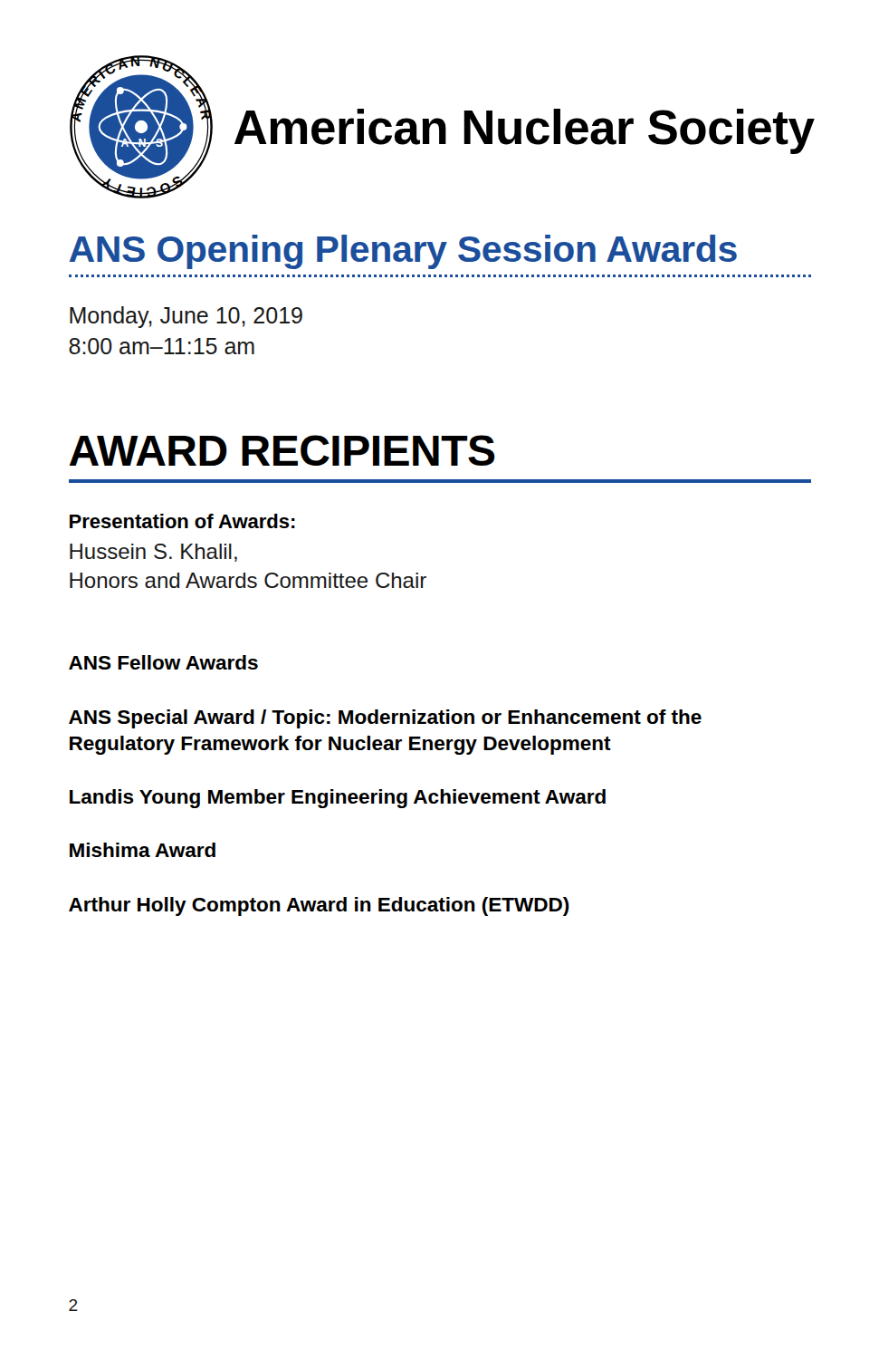AMERICAN NUCLEAR SOCIETY A N S
American Nuclear Society
ANS Opening Plenary Session Awards
Monday, June 10, 2019
8:00 am–11:15 am
AWARD RECIPIENTS
Presentation of Awards:
Hussein S. Khalil,
Honors and Awards Committee Chair
ANS Fellow Awards
ANS Special Award / Topic: Modernization or Enhancement of the Regulatory Framework for Nuclear Energy Development
Landis Young Member Engineering Achievement Award
Mishima Award
Arthur Holly Compton Award in Education (ETWDD)
2